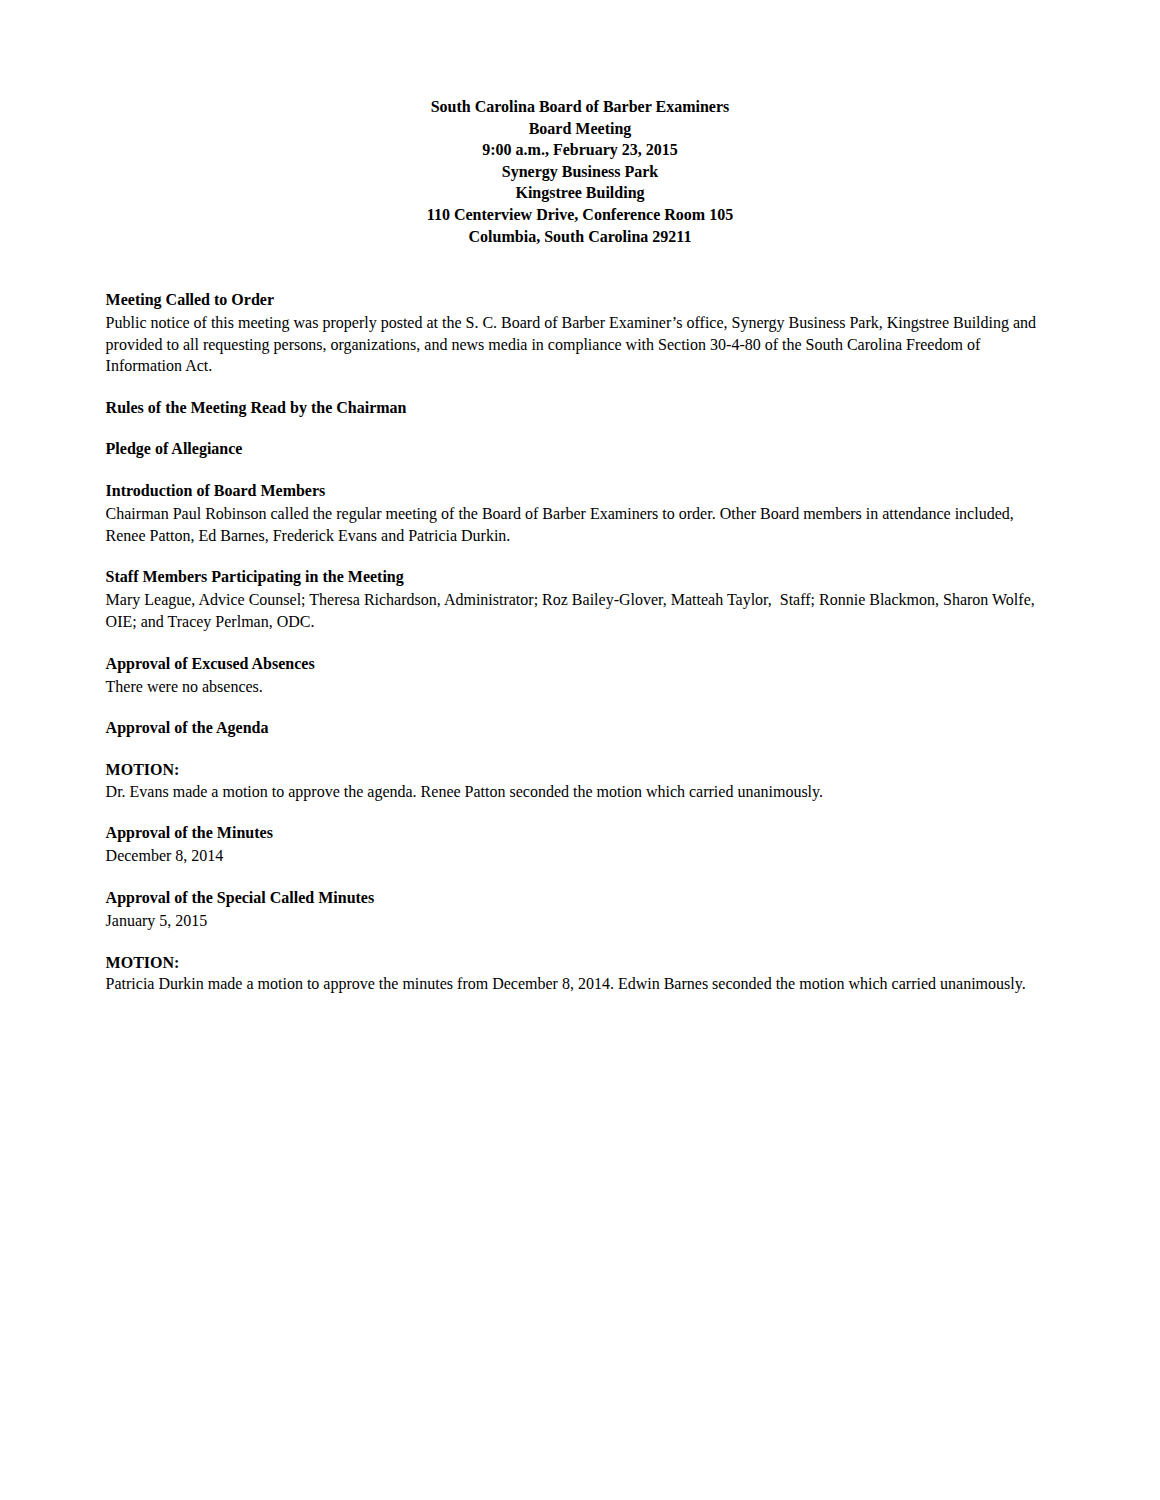South Carolina Board of Barber Examiners
Board Meeting
9:00 a.m., February 23, 2015
Synergy Business Park
Kingstree Building
110 Centerview Drive, Conference Room 105
Columbia, South Carolina 29211
Meeting Called to Order
Public notice of this meeting was properly posted at the S. C. Board of Barber Examiner’s office, Synergy Business Park, Kingstree Building and provided to all requesting persons, organizations, and news media in compliance with Section 30-4-80 of the South Carolina Freedom of Information Act.
Rules of the Meeting Read by the Chairman
Pledge of Allegiance
Introduction of Board Members
Chairman Paul Robinson called the regular meeting of the Board of Barber Examiners to order. Other Board members in attendance included, Renee Patton, Ed Barnes, Frederick Evans and Patricia Durkin.
Staff Members Participating in the Meeting
Mary League, Advice Counsel; Theresa Richardson, Administrator; Roz Bailey-Glover, Matteah Taylor, Staff; Ronnie Blackmon, Sharon Wolfe, OIE; and Tracey Perlman, ODC.
Approval of Excused Absences
There were no absences.
Approval of the Agenda
MOTION:
Dr. Evans made a motion to approve the agenda. Renee Patton seconded the motion which carried unanimously.
Approval of the Minutes
December 8, 2014
Approval of the Special Called Minutes
January 5, 2015
MOTION:
Patricia Durkin made a motion to approve the minutes from December 8, 2014. Edwin Barnes seconded the motion which carried unanimously.